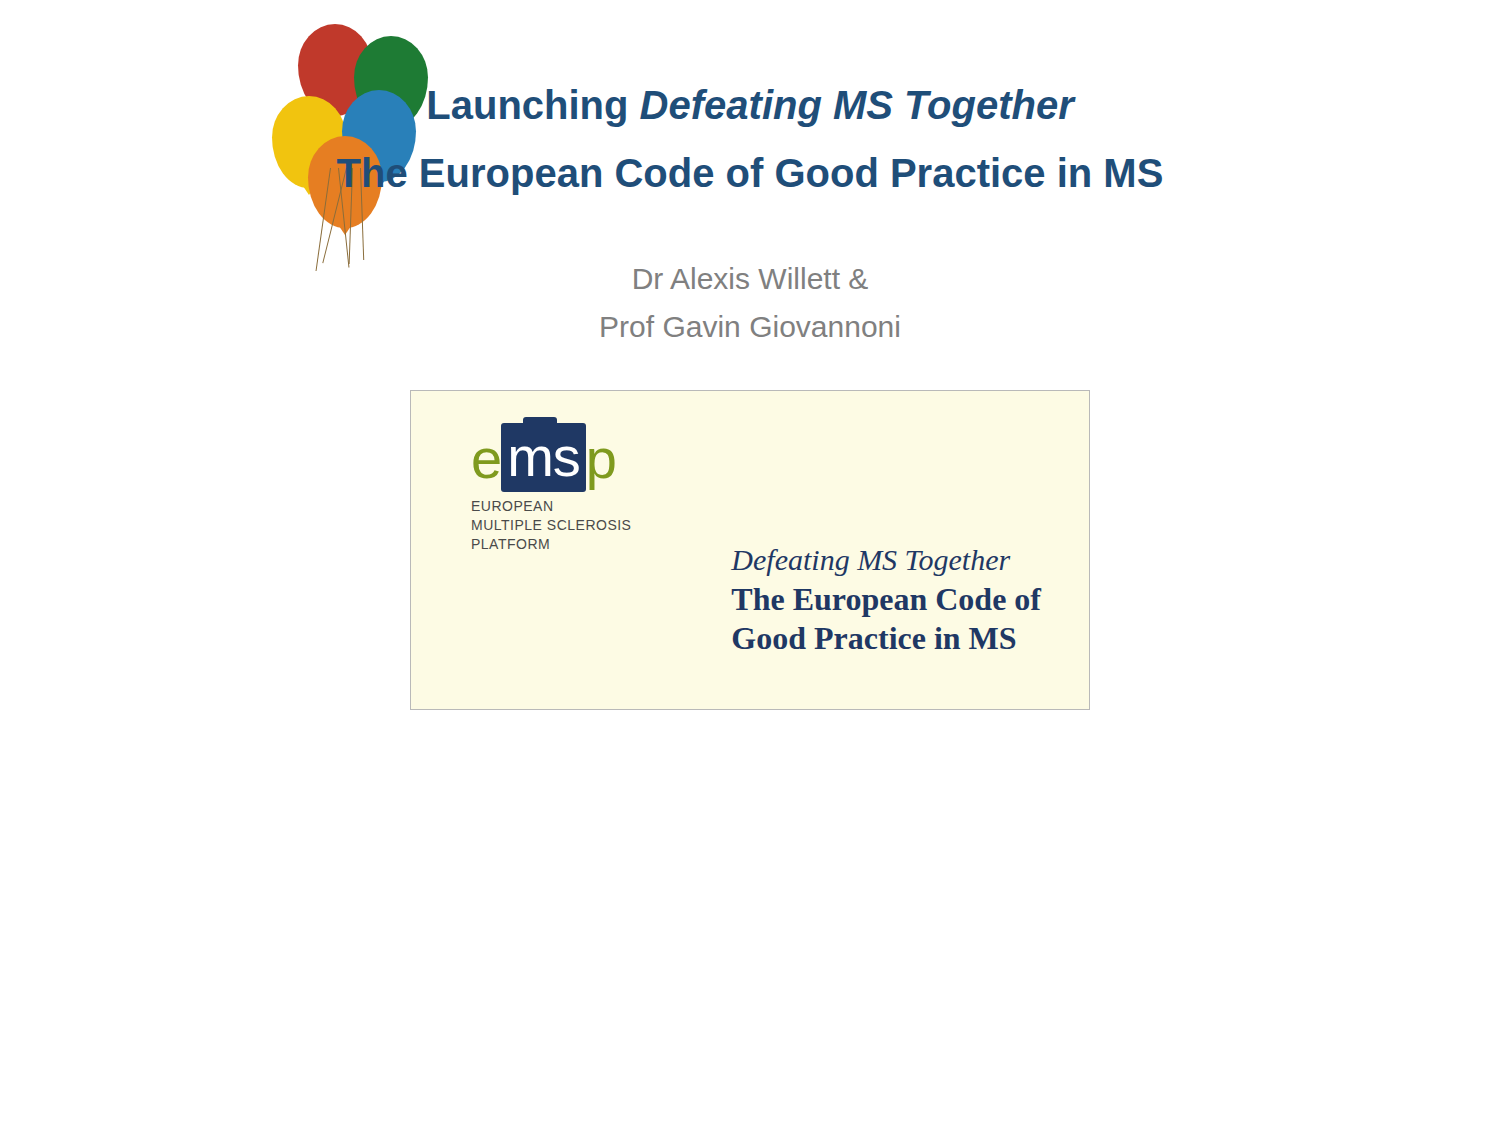Launching Defeating MS Together
The European Code of Good Practice in MS
Dr Alexis Willett &
Prof Gavin Giovannoni
ems p
European
Multiple Sclerosis
Platform
Defeating MS Together
The European Code of
Good Practice in MS